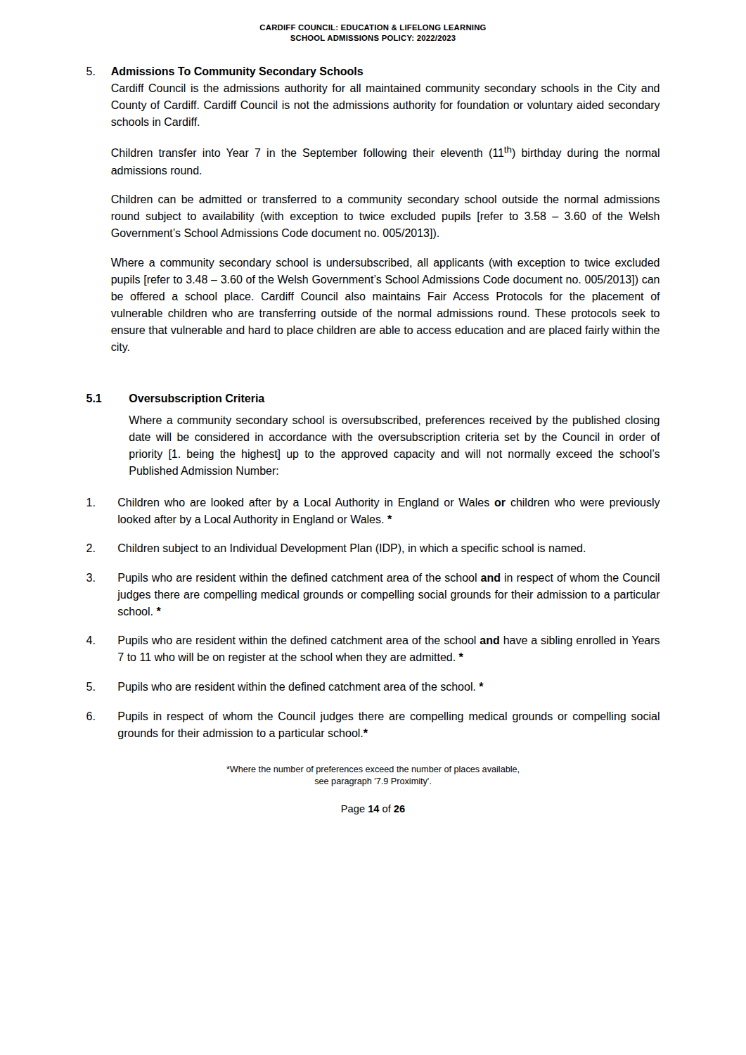CARDIFF COUNCIL: EDUCATION & LIFELONG LEARNING
SCHOOL ADMISSIONS POLICY: 2022/2023
5.
Admissions To Community Secondary Schools
Cardiff Council is the admissions authority for all maintained community secondary schools in the City and County of Cardiff. Cardiff Council is not the admissions authority for foundation or voluntary aided secondary schools in Cardiff.
Children transfer into Year 7 in the September following their eleventh (11th) birthday during the normal admissions round.
Children can be admitted or transferred to a community secondary school outside the normal admissions round subject to availability (with exception to twice excluded pupils [refer to 3.58 – 3.60 of the Welsh Government’s School Admissions Code document no. 005/2013]).
Where a community secondary school is undersubscribed, all applicants (with exception to twice excluded pupils [refer to 3.48 – 3.60 of the Welsh Government’s School Admissions Code document no. 005/2013]) can be offered a school place. Cardiff Council also maintains Fair Access Protocols for the placement of vulnerable children who are transferring outside of the normal admissions round. These protocols seek to ensure that vulnerable and hard to place children are able to access education and are placed fairly within the city.
5.1
Oversubscription Criteria
Where a community secondary school is oversubscribed, preferences received by the published closing date will be considered in accordance with the oversubscription criteria set by the Council in order of priority [1. being the highest] up to the approved capacity and will not normally exceed the school’s Published Admission Number:
Children who are looked after by a Local Authority in England or Wales or children who were previously looked after by a Local Authority in England or Wales. *
Children subject to an Individual Development Plan (IDP), in which a specific school is named.
Pupils who are resident within the defined catchment area of the school and in respect of whom the Council judges there are compelling medical grounds or compelling social grounds for their admission to a particular school. *
Pupils who are resident within the defined catchment area of the school and have a sibling enrolled in Years 7 to 11 who will be on register at the school when they are admitted. *
Pupils who are resident within the defined catchment area of the school. *
Pupils in respect of whom the Council judges there are compelling medical grounds or compelling social grounds for their admission to a particular school.*
*Where the number of preferences exceed the number of places available,
see paragraph '7.9 Proximity'.
Page 14 of 26